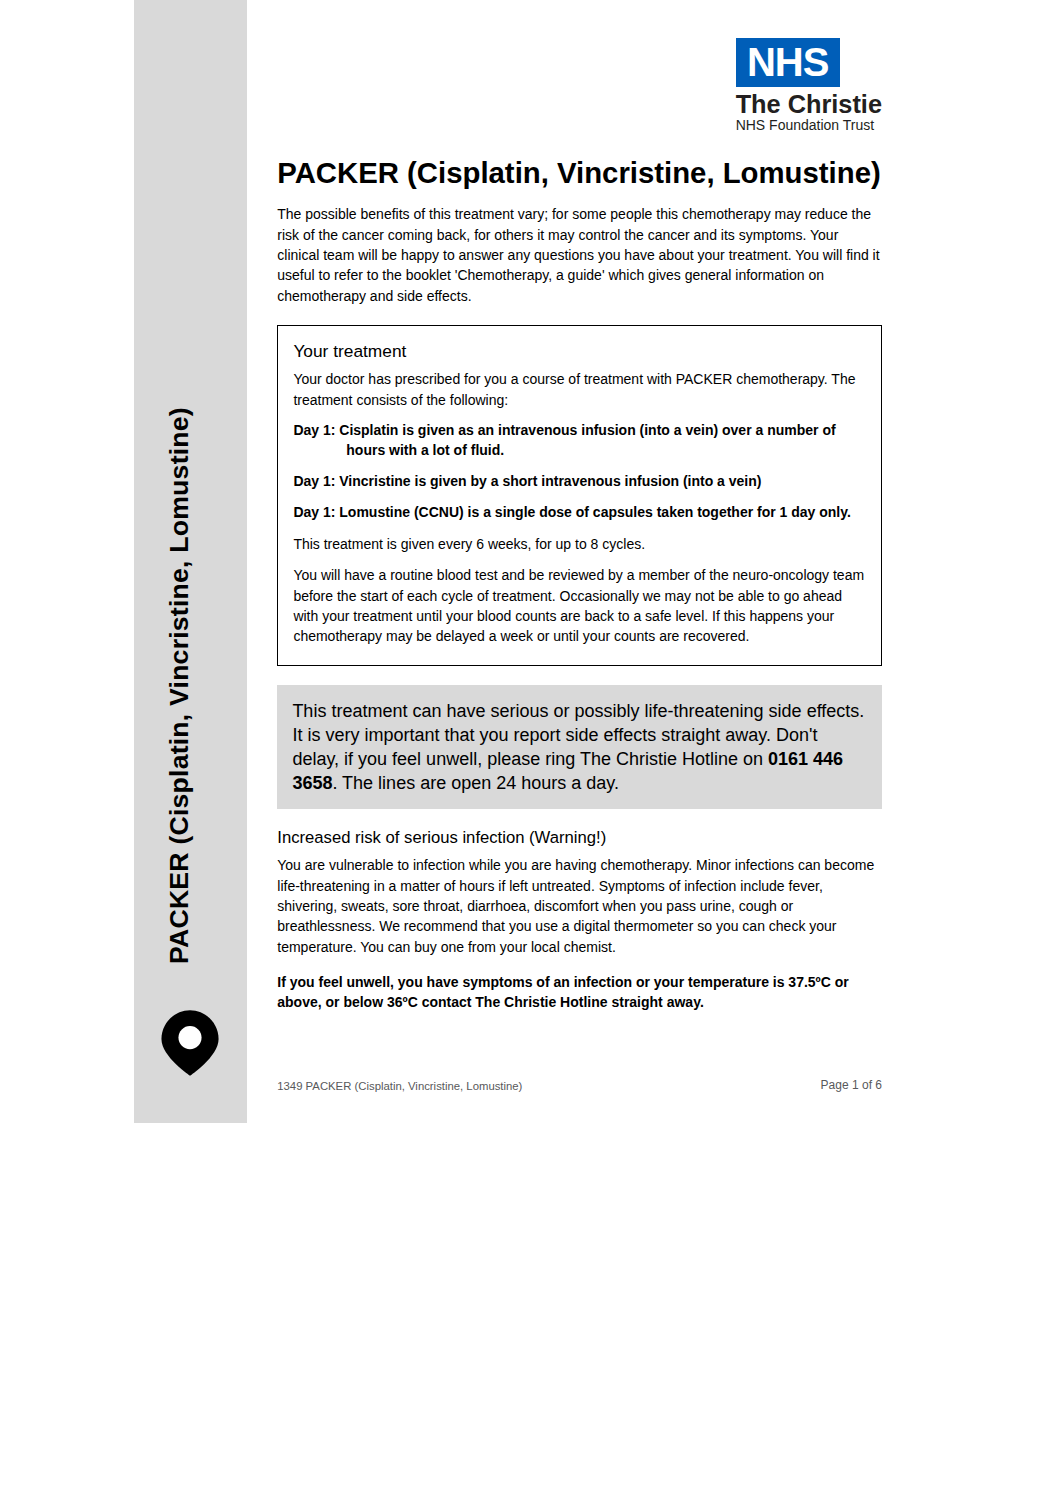PACKER (Cisplatin, Vincristine, Lomustine)
NHS
The Christie
NHS Foundation Trust
PACKER (Cisplatin, Vincristine, Lomustine)
The possible benefits of this treatment vary; for some people this chemotherapy may reduce the risk of the cancer coming back, for others it may control the cancer and its symptoms. Your clinical team will be happy to answer any questions you have about your treatment. You will find it useful to refer to the booklet 'Chemotherapy, a guide' which gives general information on chemotherapy and side effects.
Your treatment
Your doctor has prescribed for you a course of treatment with PACKER chemotherapy. The treatment consists of the following:
Day 1: Cisplatin is given as an intravenous infusion (into a vein) over a number of hours with a lot of fluid.
Day 1: Vincristine is given by a short intravenous infusion (into a vein)
Day 1: Lomustine (CCNU) is a single dose of capsules taken together for 1 day only.
This treatment is given every 6 weeks, for up to 8 cycles.
You will have a routine blood test and be reviewed by a member of the neuro-oncology team before the start of each cycle of treatment. Occasionally we may not be able to go ahead with your treatment until your blood counts are back to a safe level. If this happens your chemotherapy may be delayed a week or until your counts are recovered.
This treatment can have serious or possibly life-threatening side effects. It is very important that you report side effects straight away. Don't delay, if you feel unwell, please ring The Christie Hotline on 0161 446 3658. The lines are open 24 hours a day.
Increased risk of serious infection (Warning!)
You are vulnerable to infection while you are having chemotherapy. Minor infections can become life-threatening in a matter of hours if left untreated. Symptoms of infection include fever, shivering, sweats, sore throat, diarrhoea, discomfort when you pass urine, cough or breathlessness. We recommend that you use a digital thermometer so you can check your temperature. You can buy one from your local chemist.
If you feel unwell, you have symptoms of an infection or your temperature is 37.5ºC or above, or below 36ºC contact The Christie Hotline straight away.
1349 PACKER (Cisplatin, Vincristine, Lomustine) Page 1 of 6